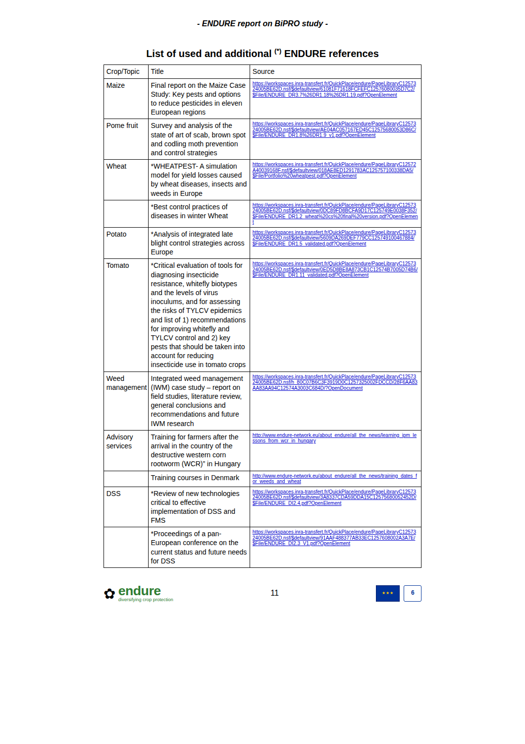- ENDURE report on BiPRO study -
List of used and additional (*) ENDURE references
| Crop/Topic | Title | Source |
| --- | --- | --- |
| Maize | Final report on the Maize Case Study: Key pests and options to reduce pesticides in eleven European regions | https://workspaces.inra-transfert.fr/QuickPlace/endure/PageLibraryC1257324005BE62D.nsf/$defaultview/61081F71618FCFEFC12576080035D7C2/$File/ENDURE_DR3.7%26DR1.18%26DR1.19.pdf?OpenElement |
| Pome fruit | Survey and analysis of the state of art of scab, brown spot and codling moth prevention and control strategies | https://workspaces.inra-transfert.fr/QuickPlace/endure/PageLibraryC1257324005BE62D.nsf/$defaultview/AE04AC057167ED45C12575680053D86C/$File/ENDURE_DR1.8%26DR1.9_v1.pdf?OpenElement |
| Wheat | *WHEATPEST- A simulation model for yield losses caused by wheat diseases, insects and weeds in Europe | https://workspaces.inra-transfert.fr/QuickPlace/endure/PageLibraryC12572A40039168F.nsf/$defaultview/018AE8ED1291783AC125757100338DA5/$File/Portfolio%20wheatpest.pdf?OpenElement |
| | *Best control practices of diseases in winter Wheat | https://workspaces.inra-transfert.fr/QuickPlace/endure/PageLibraryC1257324005BE62D.nsf/$defaultview/0DC89FD8BCFA9D17C125749E0038F352/$File/ENDURE_DR1.2_wheat%20cs%20final%20version.pdf?OpenElement |
| Potato | *Analysis of integrated late blight control strategies across Europe | https://workspaces.inra-transfert.fr/QuickPlace/endure/PageLibraryC1257324005BE62D.nsf/$defaultview/5609DA269DEF779CC125749100467884/$File/ENDURE_DR1.5_validated.pdf?OpenElement |
| Tomato | *Critical evaluation of tools for diagnosing insecticide resistance, whitefly biotypes and the levels of virus inoculums, and for assessing the risks of TYLCV epidemics and list of 1) recommendations for improving whitefly and TYLCV control and 2) key pests that should be taken into account for reducing insecticide use in tomato crops | https://workspaces.inra-transfert.fr/QuickPlace/endure/PageLibraryC1257324005BE62D.nsf/$defaultview/0ED5D8BE8A873CB1C12574B7005D74B6/$File/ENDURE_DR1.11_validated.pdf?OpenElement |
| Weed management | Integrated weed management (IWM) case study – report on field studies, literature review, general conclusions and recommendations and future IWM research | https://workspaces.inra-transfert.fr/QuickPlace/endure/PageLibraryC1257324005BE62D.nsf/h_80C07B6C3F3919D0C1257325002FDCCD/28F6AA83AA83AA94C12574A3003C684D/?OpenDocument |
| Advisory services | Training for farmers after the arrival in the country of the destructive western corn rootworm (WCR)” in Hungary | http://www.endure-network.eu/about_endure/all_the_news/learning_ipm_lessons_from_wcr_in_hungary |
| | Training courses in Denmark | http://www.endure-network.eu/about_endure/all_the_news/training_dates_for_weeds_and_wheat |
| DSS | *Review of new technologies critical to effective implementation of DSS and FMS | https://workspaces.inra-transfert.fr/QuickPlace/endure/PageLibraryC1257324005BE62D.nsf/$defaultview/3A8337CDA59DDA15C12575680052452D/$File/ENDURE_DI2.4.pdf?OpenElement |
| | *Proceedings of a pan-European conference on the current status and future needs for DSS | https://workspaces.inra-transfert.fr/QuickPlace/endure/PageLibraryC1257324005BE62D.nsf/$defaultview/91AAF488377AB33EC1257608002A3A7E/$File/ENDURE_DI2.3_V1.pdf?OpenElement |
✿
endure
diversifying crop protection
11
★★★
6